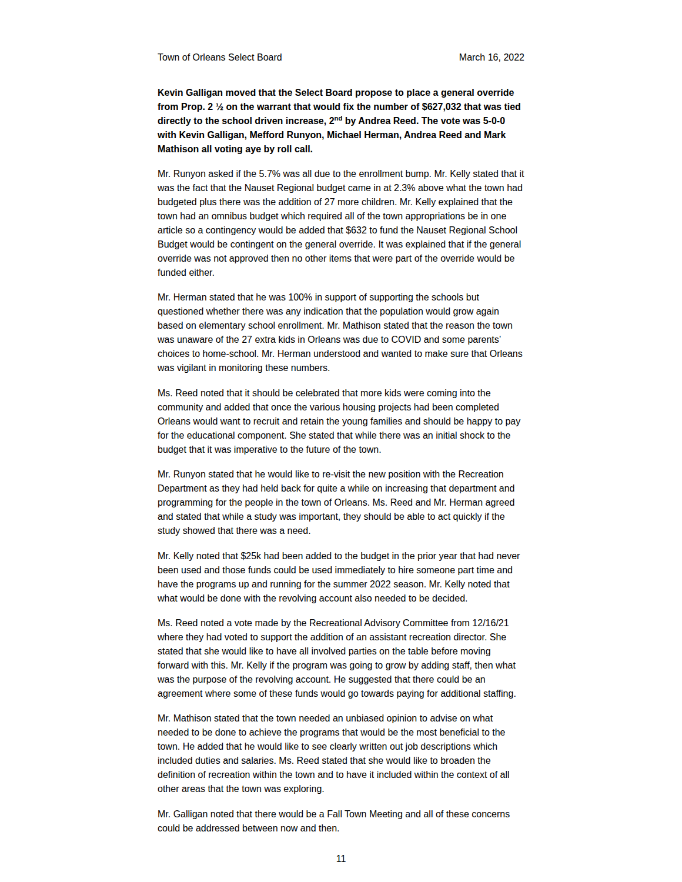Town of Orleans Select Board
March 16, 2022
Kevin Galligan moved that the Select Board propose to place a general override from Prop. 2 ½ on the warrant that would fix the number of $627,032 that was tied directly to the school driven increase, 2nd by Andrea Reed. The vote was 5-0-0 with Kevin Galligan, Mefford Runyon, Michael Herman, Andrea Reed and Mark Mathison all voting aye by roll call.
Mr. Runyon asked if the 5.7% was all due to the enrollment bump. Mr. Kelly stated that it was the fact that the Nauset Regional budget came in at 2.3% above what the town had budgeted plus there was the addition of 27 more children. Mr. Kelly explained that the town had an omnibus budget which required all of the town appropriations be in one article so a contingency would be added that $632 to fund the Nauset Regional School Budget would be contingent on the general override. It was explained that if the general override was not approved then no other items that were part of the override would be funded either.
Mr. Herman stated that he was 100% in support of supporting the schools but questioned whether there was any indication that the population would grow again based on elementary school enrollment. Mr. Mathison stated that the reason the town was unaware of the 27 extra kids in Orleans was due to COVID and some parents’ choices to home-school. Mr. Herman understood and wanted to make sure that Orleans was vigilant in monitoring these numbers.
Ms. Reed noted that it should be celebrated that more kids were coming into the community and added that once the various housing projects had been completed Orleans would want to recruit and retain the young families and should be happy to pay for the educational component. She stated that while there was an initial shock to the budget that it was imperative to the future of the town.
Mr. Runyon stated that he would like to re-visit the new position with the Recreation Department as they had held back for quite a while on increasing that department and programming for the people in the town of Orleans. Ms. Reed and Mr. Herman agreed and stated that while a study was important, they should be able to act quickly if the study showed that there was a need.
Mr. Kelly noted that $25k had been added to the budget in the prior year that had never been used and those funds could be used immediately to hire someone part time and have the programs up and running for the summer 2022 season. Mr. Kelly noted that what would be done with the revolving account also needed to be decided.
Ms. Reed noted a vote made by the Recreational Advisory Committee from 12/16/21 where they had voted to support the addition of an assistant recreation director. She stated that she would like to have all involved parties on the table before moving forward with this. Mr. Kelly if the program was going to grow by adding staff, then what was the purpose of the revolving account. He suggested that there could be an agreement where some of these funds would go towards paying for additional staffing.
Mr. Mathison stated that the town needed an unbiased opinion to advise on what needed to be done to achieve the programs that would be the most beneficial to the town. He added that he would like to see clearly written out job descriptions which included duties and salaries. Ms. Reed stated that she would like to broaden the definition of recreation within the town and to have it included within the context of all other areas that the town was exploring.
Mr. Galligan noted that there would be a Fall Town Meeting and all of these concerns could be addressed between now and then.
11